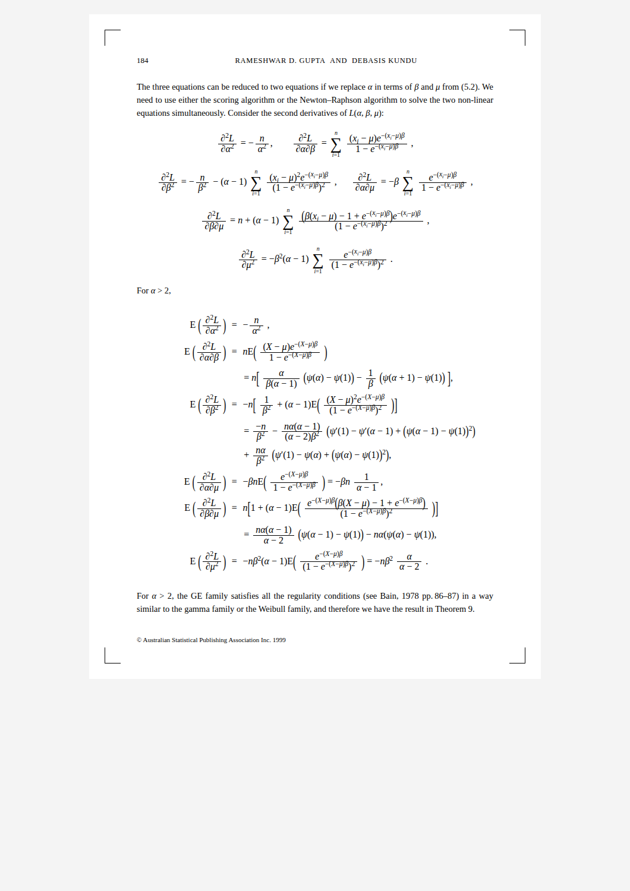184 Rameshwar D. Gupta and Debasis Kundu
The three equations can be reduced to two equations if we replace α in terms of β and μ from (5.2). We need to use either the scoring algorithm or the Newton–Raphson algorithm to solve the two non-linear equations simultaneously. Consider the second derivatives of L(α, β, μ):
∂2L∂α2 = −nα2, ∂2L∂α∂β = n∑i=1 (xi − μ)e−(xi−μ)β 1 − e−(xi−μ)β ,
∂2L∂β2 = −nβ2 − (α − 1) n∑i=1 (xi − μ)2e−(xi−μ)β (1 − e−(xi−μ)β)2 , ∂2L∂α∂μ = −β n∑i=1 e−(xi−μ)β 1 − e−(xi−μ)β ,
∂2L∂β∂μ = n + (α − 1) n∑i=1 (β(xi − μ) − 1 + e−(xi−μ)β) e−(xi−μ)β (1 − e−(xi−μ)β)2 ,
∂2L∂μ2 = −β2(α − 1) n∑i=1 e−(xi−μ)β (1 − e−(xi−μ)β)2 .
For α > 2,
E (∂2L∂α2) = −nα2 , E (∂2L∂α∂β) = nE( (X − μ)e−(X−μ)β 1 − e−(X−μ)β ) = n[ αβ(α − 1) (ψ(α) − ψ(1)) − 1 β (ψ(α + 1) − ψ(1)) ], E (∂2L∂β2) = −n[ 1 β2 + (α − 1)E( (X − μ)2e−(X−μ)β (1 − e−(X−μ)β)2 )] = −n β2 − nα(α − 1)(α − 2)β2 (ψ′(1) − ψ′(α − 1) + (ψ(α − 1) − ψ(1))2) + nα β2 (ψ′(1) − ψ(α) + (ψ(α) − ψ(1))2), E (∂2L∂α∂μ) = −βn E( e−(X−μ)β 1 − e−(X−μ)β ) = −βn 1 α − 1, E (∂2L∂β∂μ) = n[1 + (α − 1)E( e−(X−μ)β(β(X − μ) − 1 + e−(X−μ)β) (1 − e−(X−μ)β)2 )] = nα(α − 1) α − 2 (ψ(α − 1) − ψ(1)) − nα(ψ(α) − ψ(1)), E (∂2L∂μ2) = −nβ2(α − 1)E( e−(X−μ)β (1 − e−(X−μ)β)2 ) = −nβ2 αα − 2 .
For α > 2, the GE family satisfies all the regularity conditions (see Bain, 1978 pp. 86–87) in a way similar to the gamma family or the Weibull family, and therefore we have the result in Theorem 9.
© Australian Statistical Publishing Association Inc. 1999